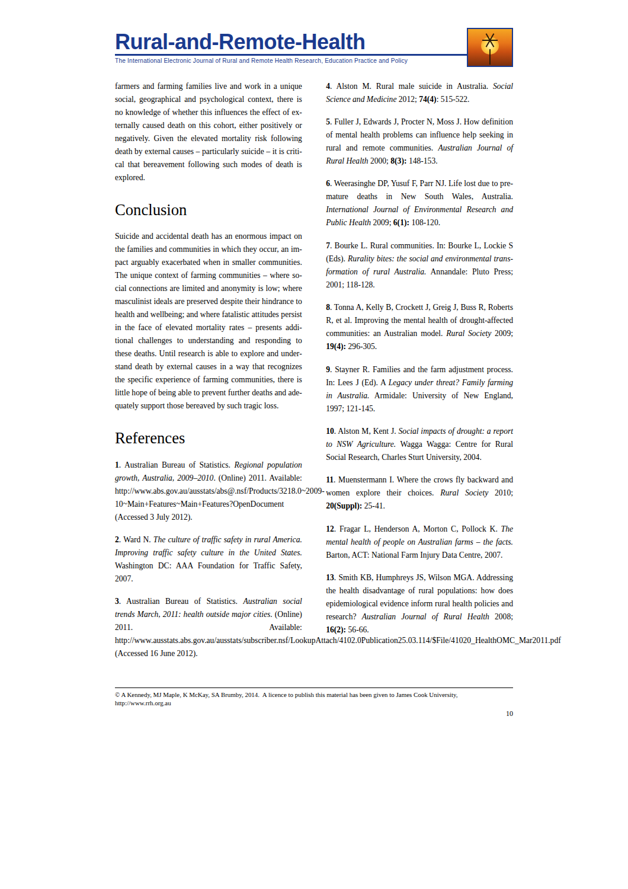Rural-and-Remote-Health
The International Electronic Journal of Rural and Remote Health Research, Education Practice and Policy
farmers and farming families live and work in a unique social, geographical and psychological context, there is no knowledge of whether this influences the effect of externally caused death on this cohort, either positively or negatively. Given the elevated mortality risk following death by external causes – particularly suicide – it is critical that bereavement following such modes of death is explored.
Conclusion
Suicide and accidental death has an enormous impact on the families and communities in which they occur, an impact arguably exacerbated when in smaller communities. The unique context of farming communities – where social connections are limited and anonymity is low; where masculinist ideals are preserved despite their hindrance to health and wellbeing; and where fatalistic attitudes persist in the face of elevated mortality rates – presents additional challenges to understanding and responding to these deaths. Until research is able to explore and understand death by external causes in a way that recognizes the specific experience of farming communities, there is little hope of being able to prevent further deaths and adequately support those bereaved by such tragic loss.
References
1. Australian Bureau of Statistics. Regional population growth, Australia, 2009–2010. (Online) 2011. Available: http://www.abs.gov.au/ausstats/abs@.nsf/Products/3218.0~2009-10~Main+Features~Main+Features?OpenDocument (Accessed 3 July 2012).
2. Ward N. The culture of traffic safety in rural America. Improving traffic safety culture in the United States. Washington DC: AAA Foundation for Traffic Safety, 2007.
3. Australian Bureau of Statistics. Australian social trends March, 2011: health outside major cities. (Online) 2011. Available: http://www.ausstats.abs.gov.au/ausstats/subscriber.nsf/LookupAttach/4102.0Publication25.03.114/$File/41020_HealthOMC_Mar2011.pdf (Accessed 16 June 2012).
4. Alston M. Rural male suicide in Australia. Social Science and Medicine 2012; 74(4): 515-522.
5. Fuller J, Edwards J, Procter N, Moss J. How definition of mental health problems can influence help seeking in rural and remote communities. Australian Journal of Rural Health 2000; 8(3): 148-153.
6. Weerasinghe DP, Yusuf F, Parr NJ. Life lost due to premature deaths in New South Wales, Australia. International Journal of Environmental Research and Public Health 2009; 6(1): 108-120.
7. Bourke L. Rural communities. In: Bourke L, Lockie S (Eds). Rurality bites: the social and environmental transformation of rural Australia. Annandale: Pluto Press; 2001; 118-128.
8. Tonna A, Kelly B, Crockett J, Greig J, Buss R, Roberts R, et al. Improving the mental health of drought-affected communities: an Australian model. Rural Society 2009; 19(4): 296-305.
9. Stayner R. Families and the farm adjustment process. In: Lees J (Ed). A Legacy under threat? Family farming in Australia. Armidale: University of New England, 1997; 121-145.
10. Alston M, Kent J. Social impacts of drought: a report to NSW Agriculture. Wagga Wagga: Centre for Rural Social Research, Charles Sturt University, 2004.
11. Muenstermann I. Where the crows fly backward and women explore their choices. Rural Society 2010; 20(Suppl): 25-41.
12. Fragar L, Henderson A, Morton C, Pollock K. The mental health of people on Australian farms – the facts. Barton, ACT: National Farm Injury Data Centre, 2007.
13. Smith KB, Humphreys JS, Wilson MGA. Addressing the health disadvantage of rural populations: how does epidemiological evidence inform rural health policies and research? Australian Journal of Rural Health 2008; 16(2): 56-66.
© A Kennedy, MJ Maple, K McKay, SA Brumby, 2014. A licence to publish this material has been given to James Cook University, http://www.rrh.org.au
10